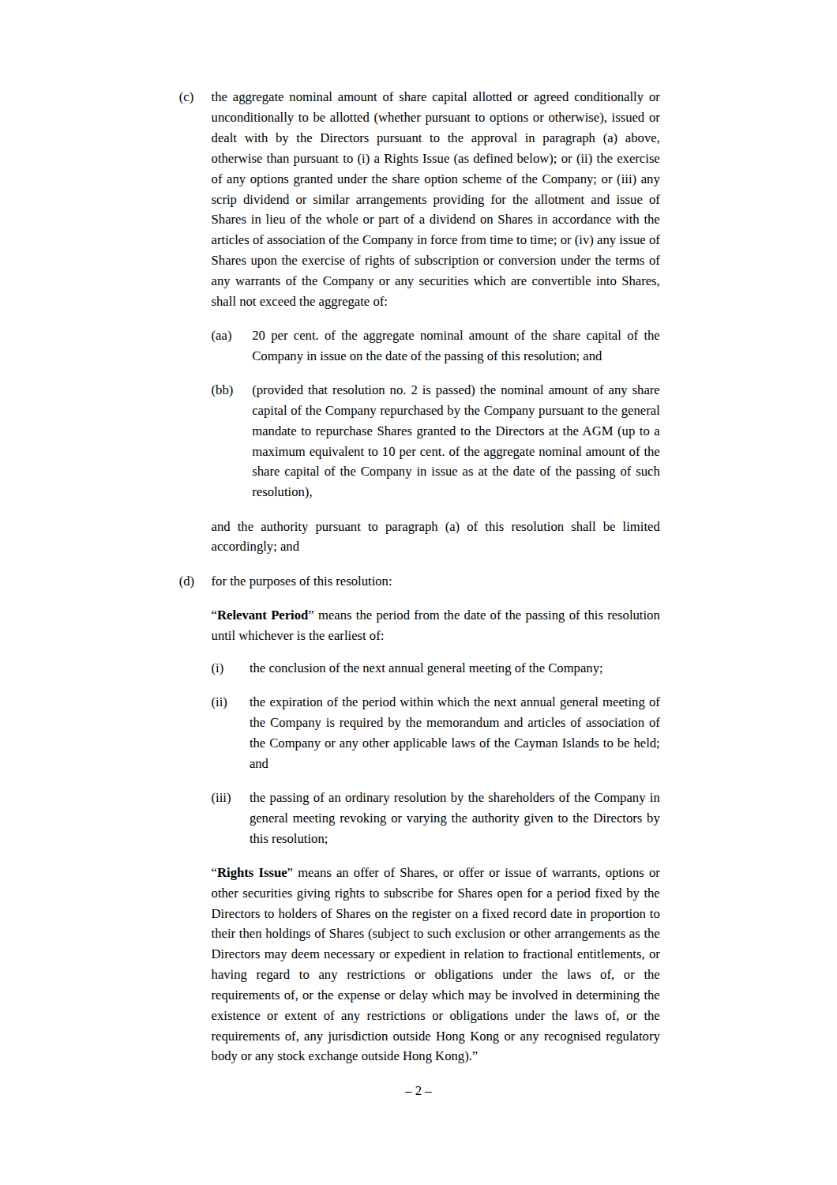(c)
the aggregate nominal amount of share capital allotted or agreed conditionally or unconditionally to be allotted (whether pursuant to options or otherwise), issued or dealt with by the Directors pursuant to the approval in paragraph (a) above, otherwise than pursuant to (i) a Rights Issue (as defined below); or (ii) the exercise of any options granted under the share option scheme of the Company; or (iii) any scrip dividend or similar arrangements providing for the allotment and issue of Shares in lieu of the whole or part of a dividend on Shares in accordance with the articles of association of the Company in force from time to time; or (iv) any issue of Shares upon the exercise of rights of subscription or conversion under the terms of any warrants of the Company or any securities which are convertible into Shares, shall not exceed the aggregate of:
(aa)
20 per cent. of the aggregate nominal amount of the share capital of the Company in issue on the date of the passing of this resolution; and
(bb)
(provided that resolution no. 2 is passed) the nominal amount of any share capital of the Company repurchased by the Company pursuant to the general mandate to repurchase Shares granted to the Directors at the AGM (up to a maximum equivalent to 10 per cent. of the aggregate nominal amount of the share capital of the Company in issue as at the date of the passing of such resolution),
and the authority pursuant to paragraph (a) of this resolution shall be limited accordingly; and
(d)
for the purposes of this resolution:
“Relevant Period” means the period from the date of the passing of this resolution until whichever is the earliest of:
(i)
the conclusion of the next annual general meeting of the Company;
(ii)
the expiration of the period within which the next annual general meeting of the Company is required by the memorandum and articles of association of the Company or any other applicable laws of the Cayman Islands to be held; and
(iii)
the passing of an ordinary resolution by the shareholders of the Company in general meeting revoking or varying the authority given to the Directors by this resolution;
“Rights Issue” means an offer of Shares, or offer or issue of warrants, options or other securities giving rights to subscribe for Shares open for a period fixed by the Directors to holders of Shares on the register on a fixed record date in proportion to their then holdings of Shares (subject to such exclusion or other arrangements as the Directors may deem necessary or expedient in relation to fractional entitlements, or having regard to any restrictions or obligations under the laws of, or the requirements of, or the expense or delay which may be involved in determining the existence or extent of any restrictions or obligations under the laws of, or the requirements of, any jurisdiction outside Hong Kong or any recognised regulatory body or any stock exchange outside Hong Kong).”
– 2 –